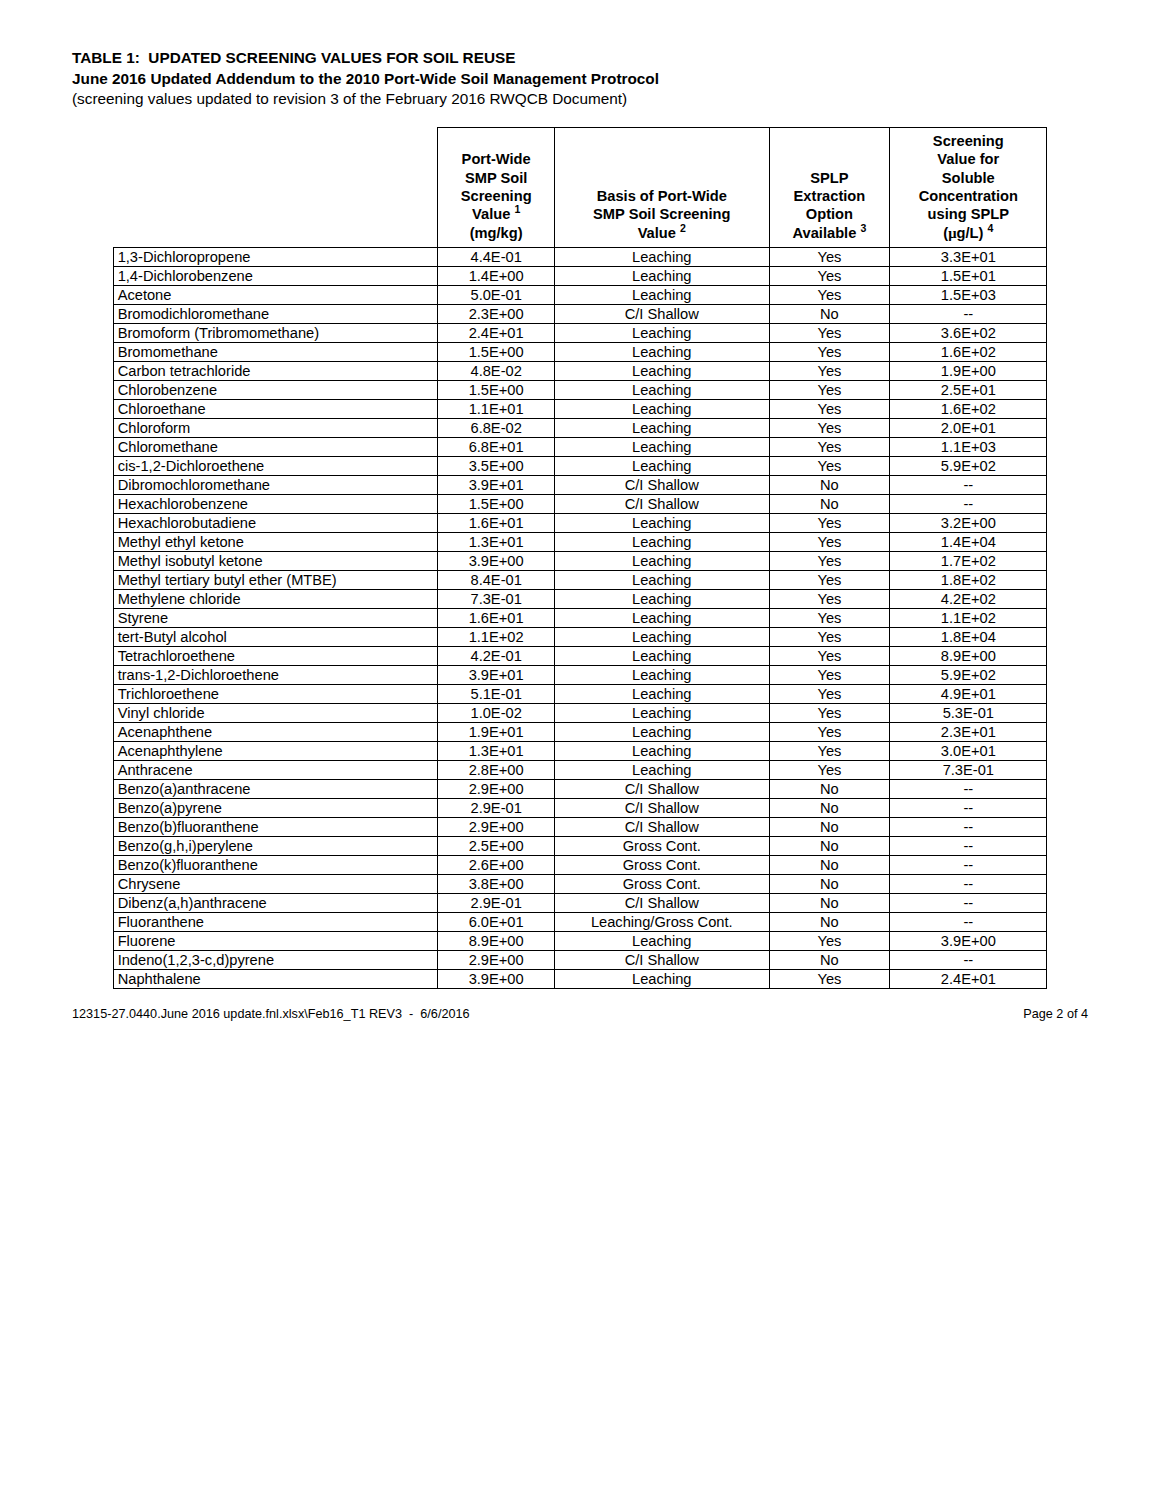TABLE 1: UPDATED SCREENING VALUES FOR SOIL REUSE
June 2016 Updated Addendum to the 2010 Port-Wide Soil Management Protrocol
(screening values updated to revision 3 of the February 2016 RWQCB Document)
| | Port-Wide SMP Soil Screening Value 1 (mg/kg) | Basis of Port-Wide SMP Soil Screening Value 2 | SPLP Extraction Option Available 3 | Screening Value for Soluble Concentration using SPLP ( μ g/L) 4 |
| --- | --- | --- | --- | --- |
| 1,3-Dichloropropene | 4.4E-01 | Leaching | Yes | 3.3E+01 |
| 1,4-Dichlorobenzene | 1.4E+00 | Leaching | Yes | 1.5E+01 |
| Acetone | 5.0E-01 | Leaching | Yes | 1.5E+03 |
| Bromodichloromethane | 2.3E+00 | C/I Shallow | No | -- |
| Bromoform (Tribromomethane) | 2.4E+01 | Leaching | Yes | 3.6E+02 |
| Bromomethane | 1.5E+00 | Leaching | Yes | 1.6E+02 |
| Carbon tetrachloride | 4.8E-02 | Leaching | Yes | 1.9E+00 |
| Chlorobenzene | 1.5E+00 | Leaching | Yes | 2.5E+01 |
| Chloroethane | 1.1E+01 | Leaching | Yes | 1.6E+02 |
| Chloroform | 6.8E-02 | Leaching | Yes | 2.0E+01 |
| Chloromethane | 6.8E+01 | Leaching | Yes | 1.1E+03 |
| cis-1,2-Dichloroethene | 3.5E+00 | Leaching | Yes | 5.9E+02 |
| Dibromochloromethane | 3.9E+01 | C/I Shallow | No | -- |
| Hexachlorobenzene | 1.5E+00 | C/I Shallow | No | -- |
| Hexachlorobutadiene | 1.6E+01 | Leaching | Yes | 3.2E+00 |
| Methyl ethyl ketone | 1.3E+01 | Leaching | Yes | 1.4E+04 |
| Methyl isobutyl ketone | 3.9E+00 | Leaching | Yes | 1.7E+02 |
| Methyl tertiary butyl ether (MTBE) | 8.4E-01 | Leaching | Yes | 1.8E+02 |
| Methylene chloride | 7.3E-01 | Leaching | Yes | 4.2E+02 |
| Styrene | 1.6E+01 | Leaching | Yes | 1.1E+02 |
| tert-Butyl alcohol | 1.1E+02 | Leaching | Yes | 1.8E+04 |
| Tetrachloroethene | 4.2E-01 | Leaching | Yes | 8.9E+00 |
| trans-1,2-Dichloroethene | 3.9E+01 | Leaching | Yes | 5.9E+02 |
| Trichloroethene | 5.1E-01 | Leaching | Yes | 4.9E+01 |
| Vinyl chloride | 1.0E-02 | Leaching | Yes | 5.3E-01 |
| Acenaphthene | 1.9E+01 | Leaching | Yes | 2.3E+01 |
| Acenaphthylene | 1.3E+01 | Leaching | Yes | 3.0E+01 |
| Anthracene | 2.8E+00 | Leaching | Yes | 7.3E-01 |
| Benzo(a)anthracene | 2.9E+00 | C/I Shallow | No | -- |
| Benzo(a)pyrene | 2.9E-01 | C/I Shallow | No | -- |
| Benzo(b)fluoranthene | 2.9E+00 | C/I Shallow | No | -- |
| Benzo(g,h,i)perylene | 2.5E+00 | Gross Cont. | No | -- |
| Benzo(k)fluoranthene | 2.6E+00 | Gross Cont. | No | -- |
| Chrysene | 3.8E+00 | Gross Cont. | No | -- |
| Dibenz(a,h)anthracene | 2.9E-01 | C/I Shallow | No | -- |
| Fluoranthene | 6.0E+01 | Leaching/Gross Cont. | No | -- |
| Fluorene | 8.9E+00 | Leaching | Yes | 3.9E+00 |
| Indeno(1,2,3-c,d)pyrene | 2.9E+00 | C/I Shallow | No | -- |
| Naphthalene | 3.9E+00 | Leaching | Yes | 2.4E+01 |
12315-27.0440.June 2016 update.fnl.xlsx\Feb16_T1 REV3 - 6/6/2016
Page 2 of 4